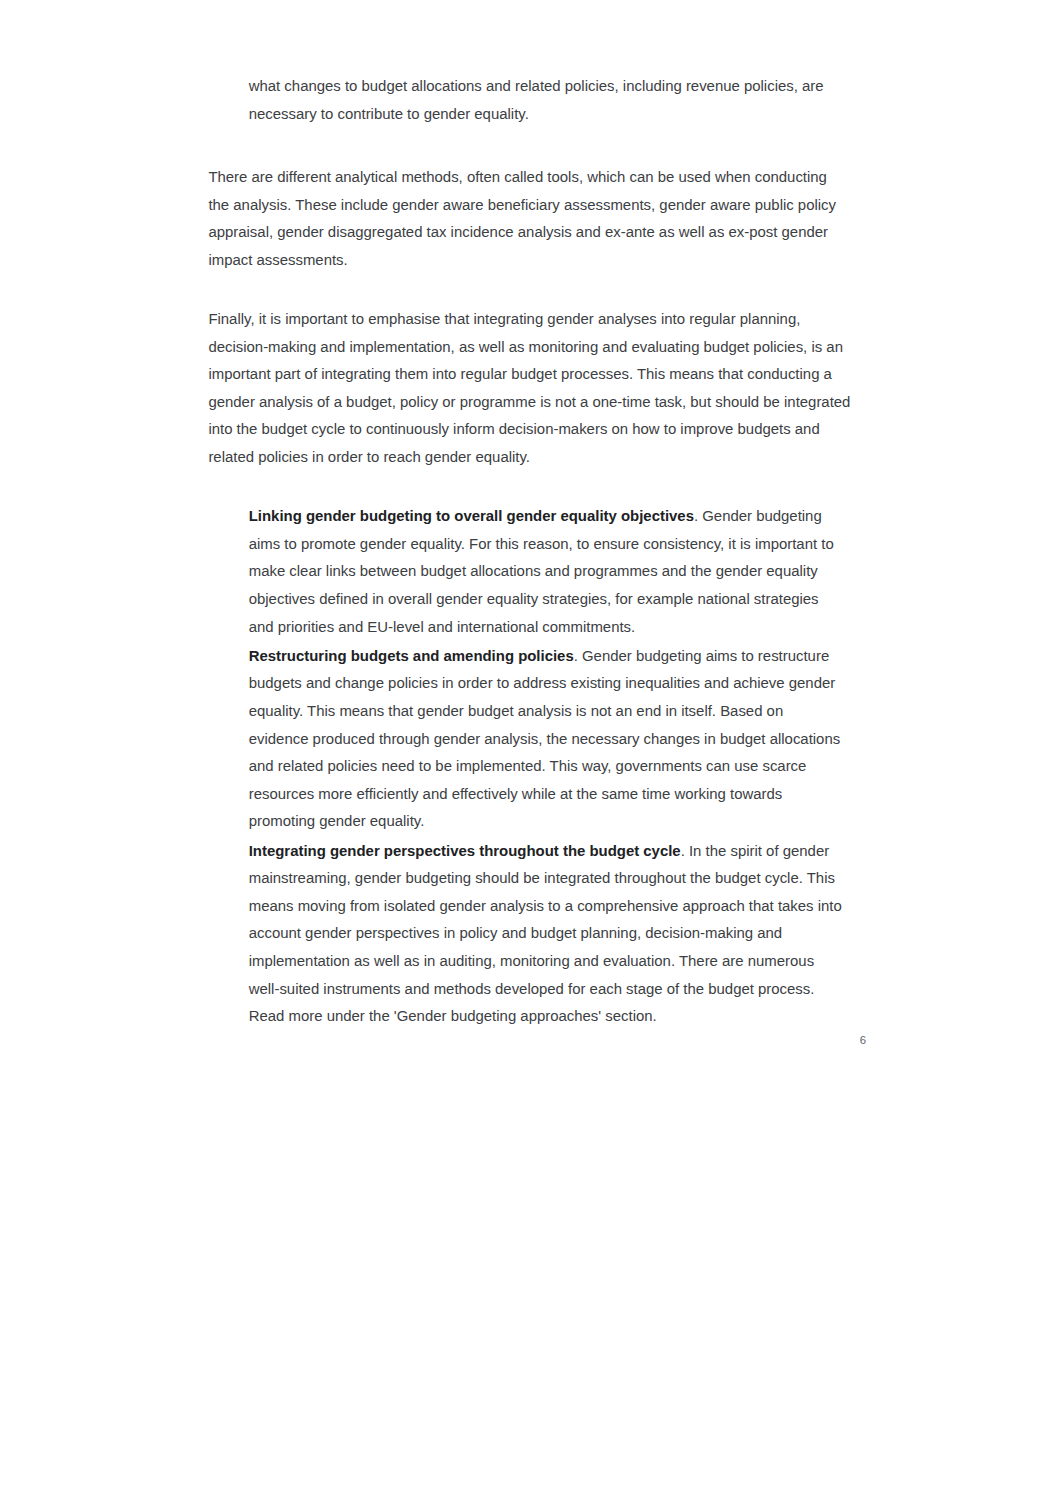what changes to budget allocations and related policies, including revenue policies, are necessary to contribute to gender equality.
There are different analytical methods, often called tools, which can be used when conducting the analysis. These include gender aware beneficiary assessments, gender aware public policy appraisal, gender disaggregated tax incidence analysis and ex-ante as well as ex-post gender impact assessments.
Finally, it is important to emphasise that integrating gender analyses into regular planning, decision-making and implementation, as well as monitoring and evaluating budget policies, is an important part of integrating them into regular budget processes. This means that conducting a gender analysis of a budget, policy or programme is not a one-time task, but should be integrated into the budget cycle to continuously inform decision-makers on how to improve budgets and related policies in order to reach gender equality.
Linking gender budgeting to overall gender equality objectives. Gender budgeting aims to promote gender equality. For this reason, to ensure consistency, it is important to make clear links between budget allocations and programmes and the gender equality objectives defined in overall gender equality strategies, for example national strategies and priorities and EU-level and international commitments.
Restructuring budgets and amending policies. Gender budgeting aims to restructure budgets and change policies in order to address existing inequalities and achieve gender equality. This means that gender budget analysis is not an end in itself. Based on evidence produced through gender analysis, the necessary changes in budget allocations and related policies need to be implemented. This way, governments can use scarce resources more efficiently and effectively while at the same time working towards promoting gender equality.
Integrating gender perspectives throughout the budget cycle. In the spirit of gender mainstreaming, gender budgeting should be integrated throughout the budget cycle. This means moving from isolated gender analysis to a comprehensive approach that takes into account gender perspectives in policy and budget planning, decision-making and implementation as well as in auditing, monitoring and evaluation. There are numerous well-suited instruments and methods developed for each stage of the budget process. Read more under the 'Gender budgeting approaches' section.
6